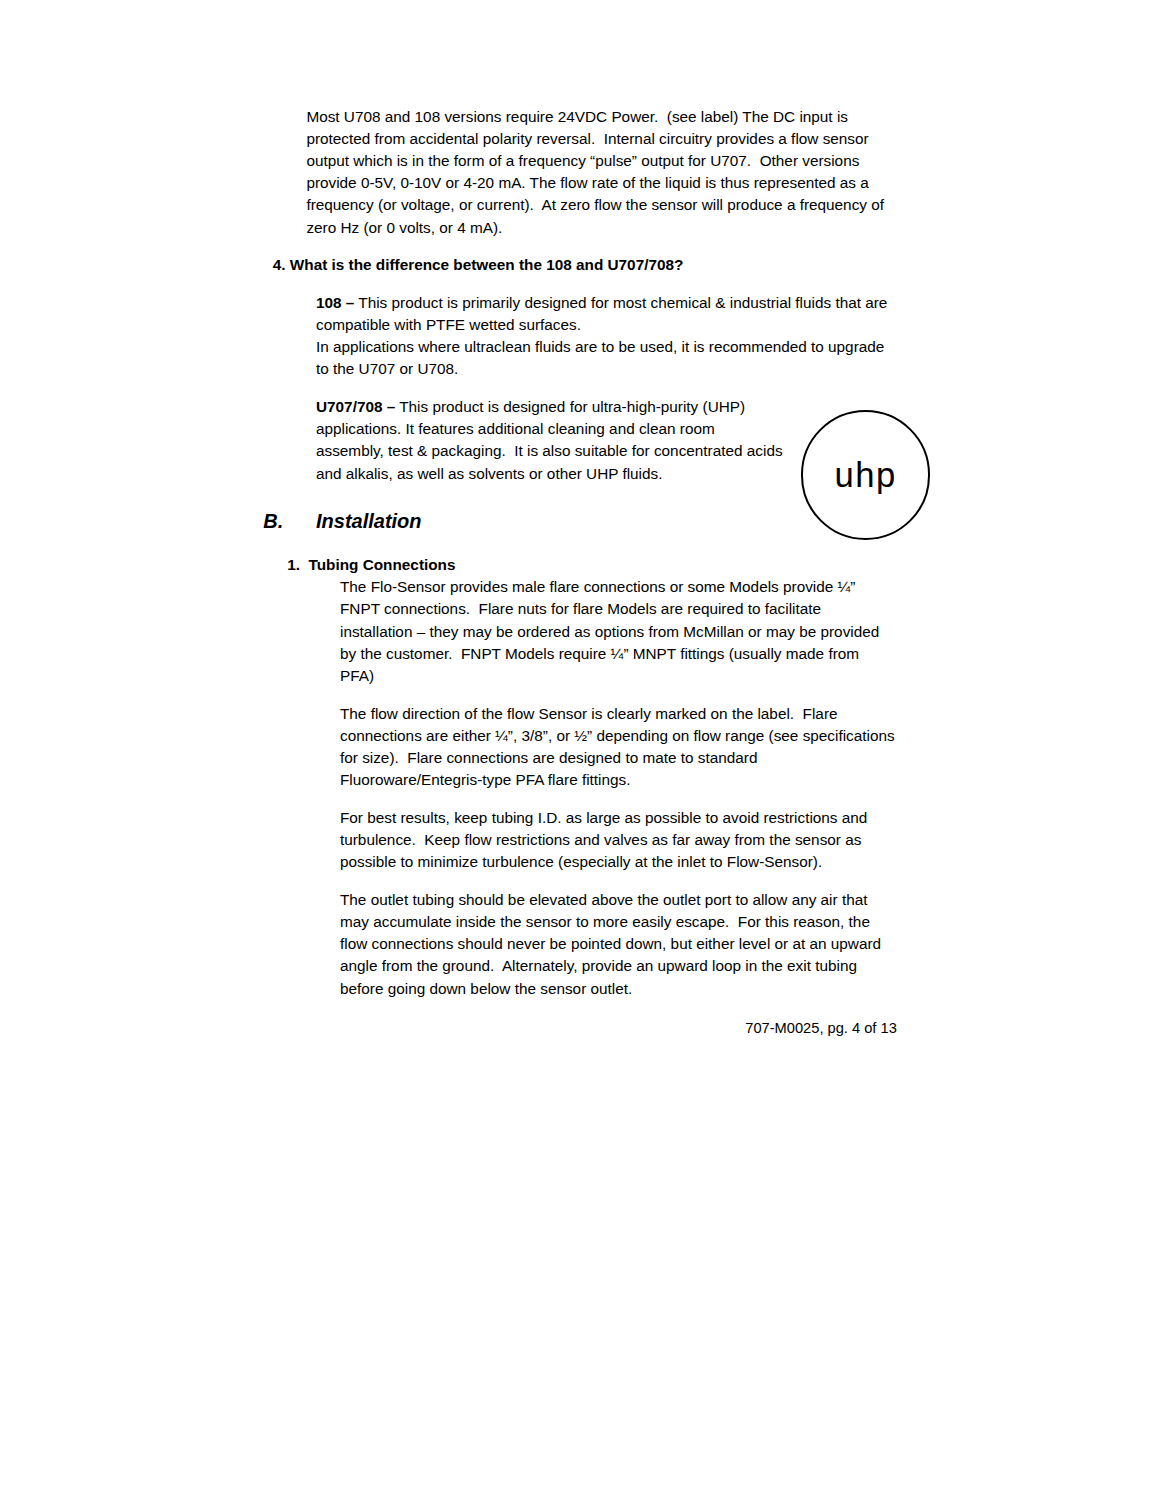Most U708 and 108 versions require 24VDC Power. (see label) The DC input is protected from accidental polarity reversal. Internal circuitry provides a flow sensor output which is in the form of a frequency “pulse” output for U707. Other versions provide 0-5V, 0-10V or 4-20 mA. The flow rate of the liquid is thus represented as a frequency (or voltage, or current). At zero flow the sensor will produce a frequency of zero Hz (or 0 volts, or 4 mA).
4. What is the difference between the 108 and U707/708?
108 – This product is primarily designed for most chemical & industrial fluids that are compatible with PTFE wetted surfaces.
In applications where ultraclean fluids are to be used, it is recommended to upgrade to the U707 or U708.
uhp
U707/708 – This product is designed for ultra-high-purity (UHP) applications. It features additional cleaning and clean room assembly, test & packaging. It is also suitable for concentrated acids and alkalis, as well as solvents or other UHP fluids.
B. Installation
1. Tubing Connections
The Flo-Sensor provides male flare connections or some Models provide ¼” FNPT connections. Flare nuts for flare Models are required to facilitate installation – they may be ordered as options from McMillan or may be provided by the customer. FNPT Models require ¼” MNPT fittings (usually made from PFA)
The flow direction of the flow Sensor is clearly marked on the label. Flare connections are either ¼”, 3/8”, or ½” depending on flow range (see specifications for size). Flare connections are designed to mate to standard Fluoroware/Entegris-type PFA flare fittings.
For best results, keep tubing I.D. as large as possible to avoid restrictions and turbulence. Keep flow restrictions and valves as far away from the sensor as possible to minimize turbulence (especially at the inlet to Flow-Sensor).
The outlet tubing should be elevated above the outlet port to allow any air that may accumulate inside the sensor to more easily escape. For this reason, the flow connections should never be pointed down, but either level or at an upward angle from the ground. Alternately, provide an upward loop in the exit tubing before going down below the sensor outlet.
707-M0025, pg. 4 of 13